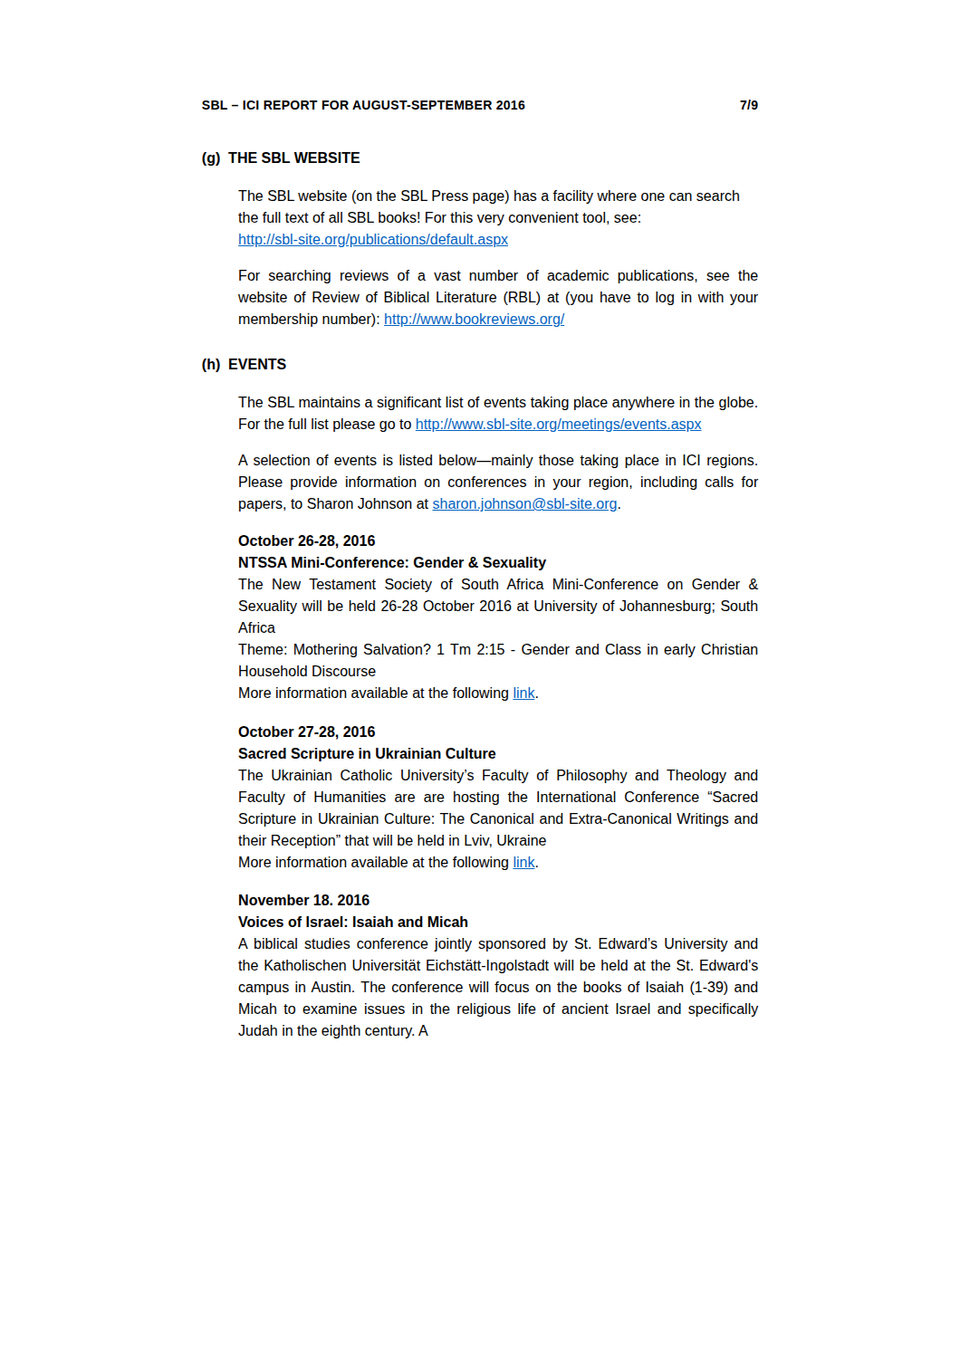SBL – ICI Report for August-September 2016 7/9
(g) THE SBL WEBSITE
The SBL website (on the SBL Press page) has a facility where one can search the full text of all SBL books! For this very convenient tool, see:
http://sbl-site.org/publications/default.aspx
For searching reviews of a vast number of academic publications, see the website of Review of Biblical Literature (RBL) at (you have to log in with your membership number): http://www.bookreviews.org/
(h) EVENTS
The SBL maintains a significant list of events taking place anywhere in the globe. For the full list please go to http://www.sbl-site.org/meetings/events.aspx
A selection of events is listed below—mainly those taking place in ICI regions. Please provide information on conferences in your region, including calls for papers, to Sharon Johnson at sharon.johnson@sbl-site.org.
October 26-28, 2016
NTSSA Mini-Conference: Gender & Sexuality
The New Testament Society of South Africa Mini-Conference on Gender & Sexuality will be held 26-28 October 2016 at University of Johannesburg; South Africa
Theme: Mothering Salvation? 1 Tm 2:15 - Gender and Class in early Christian Household Discourse
More information available at the following link.
October 27-28, 2016
Sacred Scripture in Ukrainian Culture
The Ukrainian Catholic University’s Faculty of Philosophy and Theology and Faculty of Humanities are are hosting the International Conference “Sacred Scripture in Ukrainian Culture: The Canonical and Extra-Canonical Writings and their Reception” that will be held in Lviv, Ukraine
More information available at the following link.
November 18. 2016
Voices of Israel: Isaiah and Micah
A biblical studies conference jointly sponsored by St. Edward’s University and the Katholischen Universität Eichstätt-Ingolstadt will be held at the St. Edward's campus in Austin. The conference will focus on the books of Isaiah (1-39) and Micah to examine issues in the religious life of ancient Israel and specifically Judah in the eighth century. A